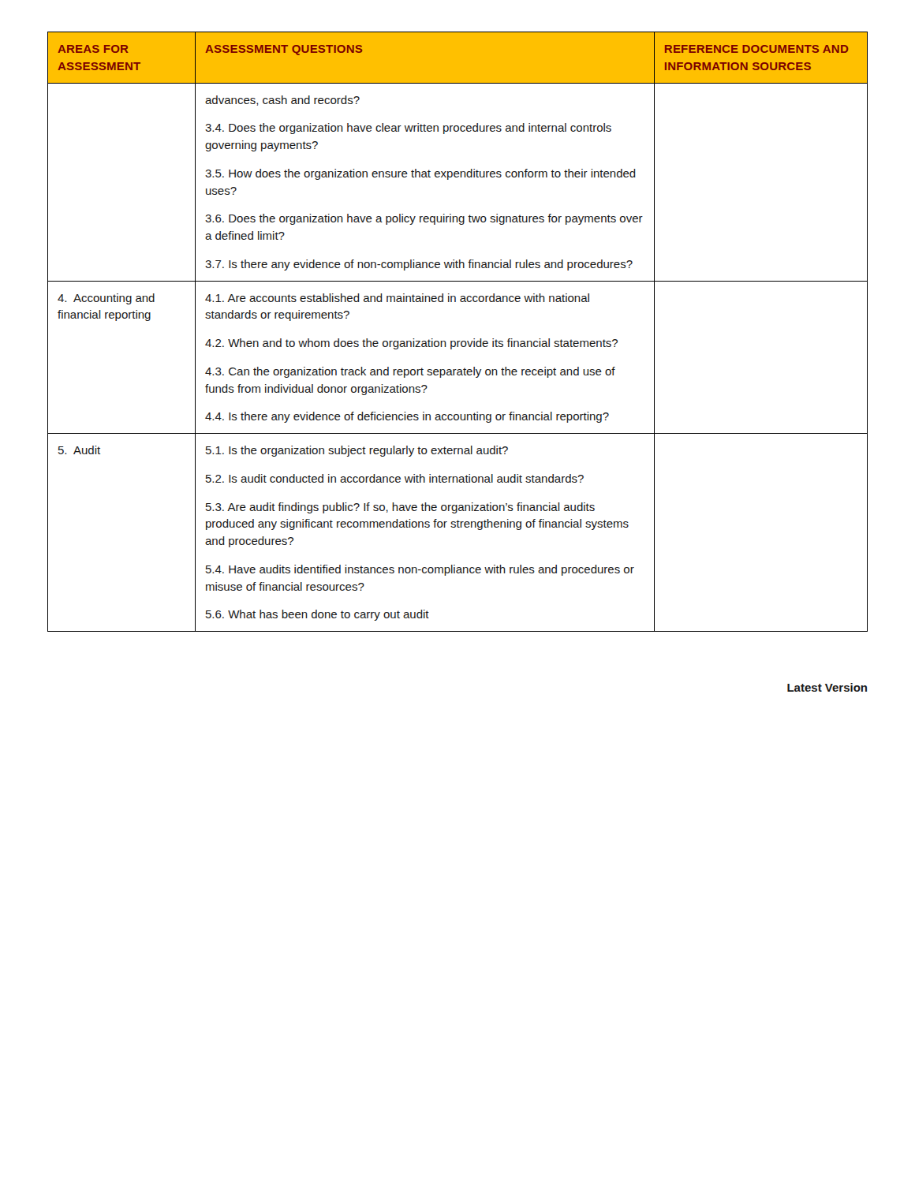| AREAS FOR ASSESSMENT | ASSESSMENT QUESTIONS | REFERENCE DOCUMENTS AND INFORMATION SOURCES |
| --- | --- | --- |
| | advances, cash and records? 3.4. Does the organization have clear written procedures and internal controls governing payments? 3.5. How does the organization ensure that expenditures conform to their intended uses? 3.6. Does the organization have a policy requiring two signatures for payments over a defined limit? 3.7. Is there any evidence of non-compliance with financial rules and procedures? | |
| 4. Accounting and financial reporting | 4.1. Are accounts established and maintained in accordance with national standards or requirements? 4.2. When and to whom does the organization provide its financial statements? 4.3. Can the organization track and report separately on the receipt and use of funds from individual donor organizations? 4.4. Is there any evidence of deficiencies in accounting or financial reporting? | |
| 5. Audit | 5.1. Is the organization subject regularly to external audit? 5.2. Is audit conducted in accordance with international audit standards? 5.3. Are audit findings public? If so, have the organization’s financial audits produced any significant recommendations for strengthening of financial systems and procedures? 5.4. Have audits identified instances non-compliance with rules and procedures or misuse of financial resources? 5.6. What has been done to carry out audit | |
Latest Version